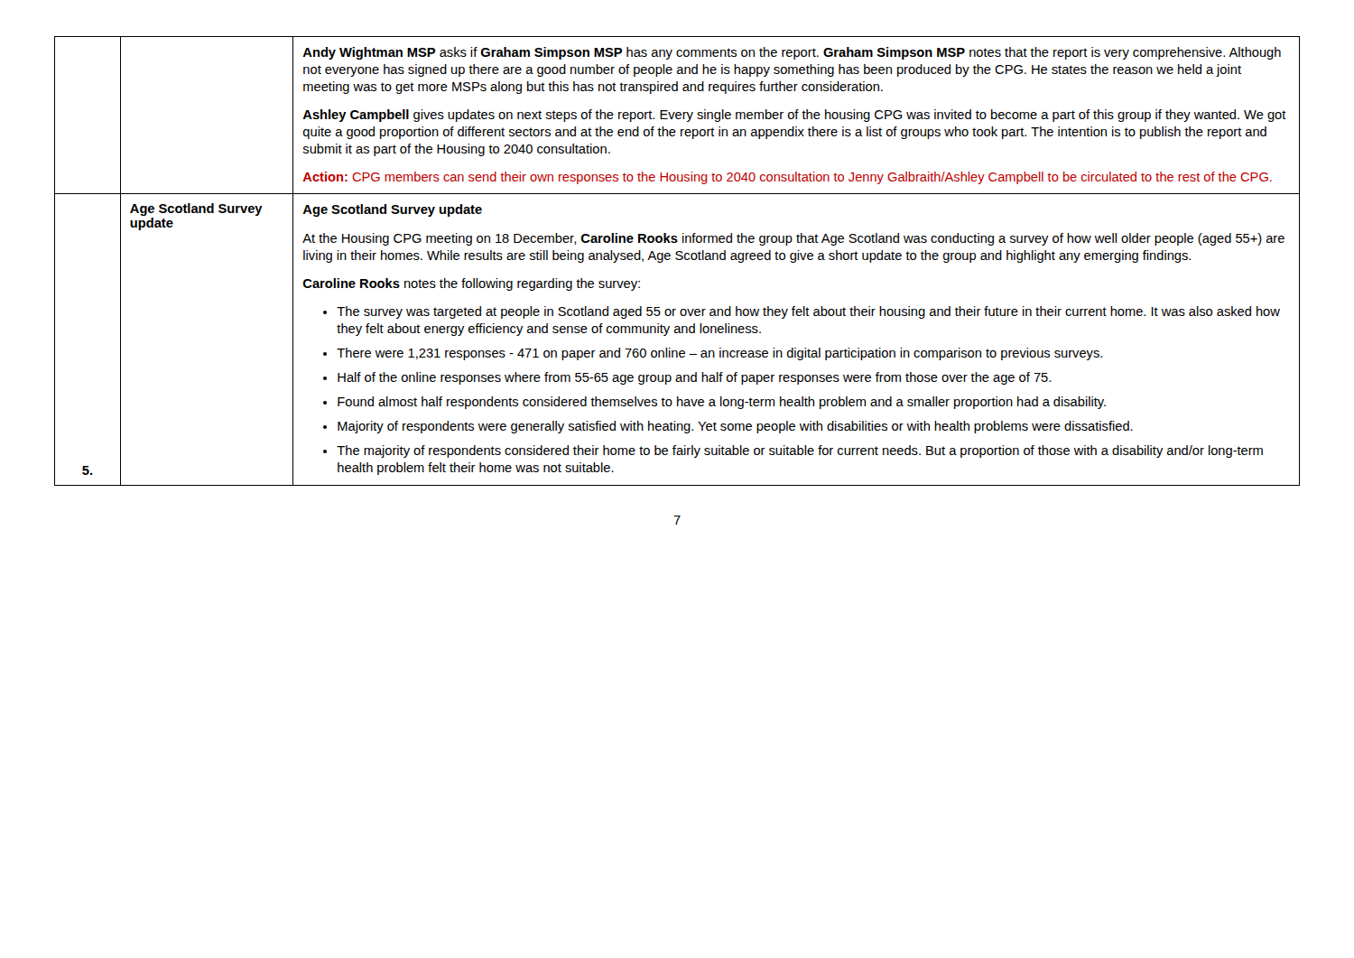| | | Andy Wightman MSP asks if Graham Simpson MSP has any comments on the report. Graham Simpson MSP notes that the report is very comprehensive. Although not everyone has signed up there are a good number of people and he is happy something has been produced by the CPG. He states the reason we held a joint meeting was to get more MSPs along but this has not transpired and requires further consideration. Ashley Campbell gives updates on next steps of the report. Every single member of the housing CPG was invited to become a part of this group if they wanted. We got quite a good proportion of different sectors and at the end of the report in an appendix there is a list of groups who took part. The intention is to publish the report and submit it as part of the Housing to 2040 consultation. Action: CPG members can send their own responses to the Housing to 2040 consultation to Jenny Galbraith/Ashley Campbell to be circulated to the rest of the CPG. |
| 5. | Age Scotland Survey update | Age Scotland Survey update At the Housing CPG meeting on 18 December, Caroline Rooks informed the group that Age Scotland was conducting a survey of how well older people (aged 55+) are living in their homes. While results are still being analysed, Age Scotland agreed to give a short update to the group and highlight any emerging findings. Caroline Rooks notes the following regarding the survey: The survey was targeted at people in Scotland aged 55 or over and how they felt about their housing and their future in their current home. It was also asked how they felt about energy efficiency and sense of community and loneliness. There were 1,231 responses - 471 on paper and 760 online – an increase in digital participation in comparison to previous surveys. Half of the online responses where from 55-65 age group and half of paper responses were from those over the age of 75. Found almost half respondents considered themselves to have a long-term health problem and a smaller proportion had a disability. Majority of respondents were generally satisfied with heating. Yet some people with disabilities or with health problems were dissatisfied. The majority of respondents considered their home to be fairly suitable or suitable for current needs. But a proportion of those with a disability and/or long-term health problem felt their home was not suitable. |
7